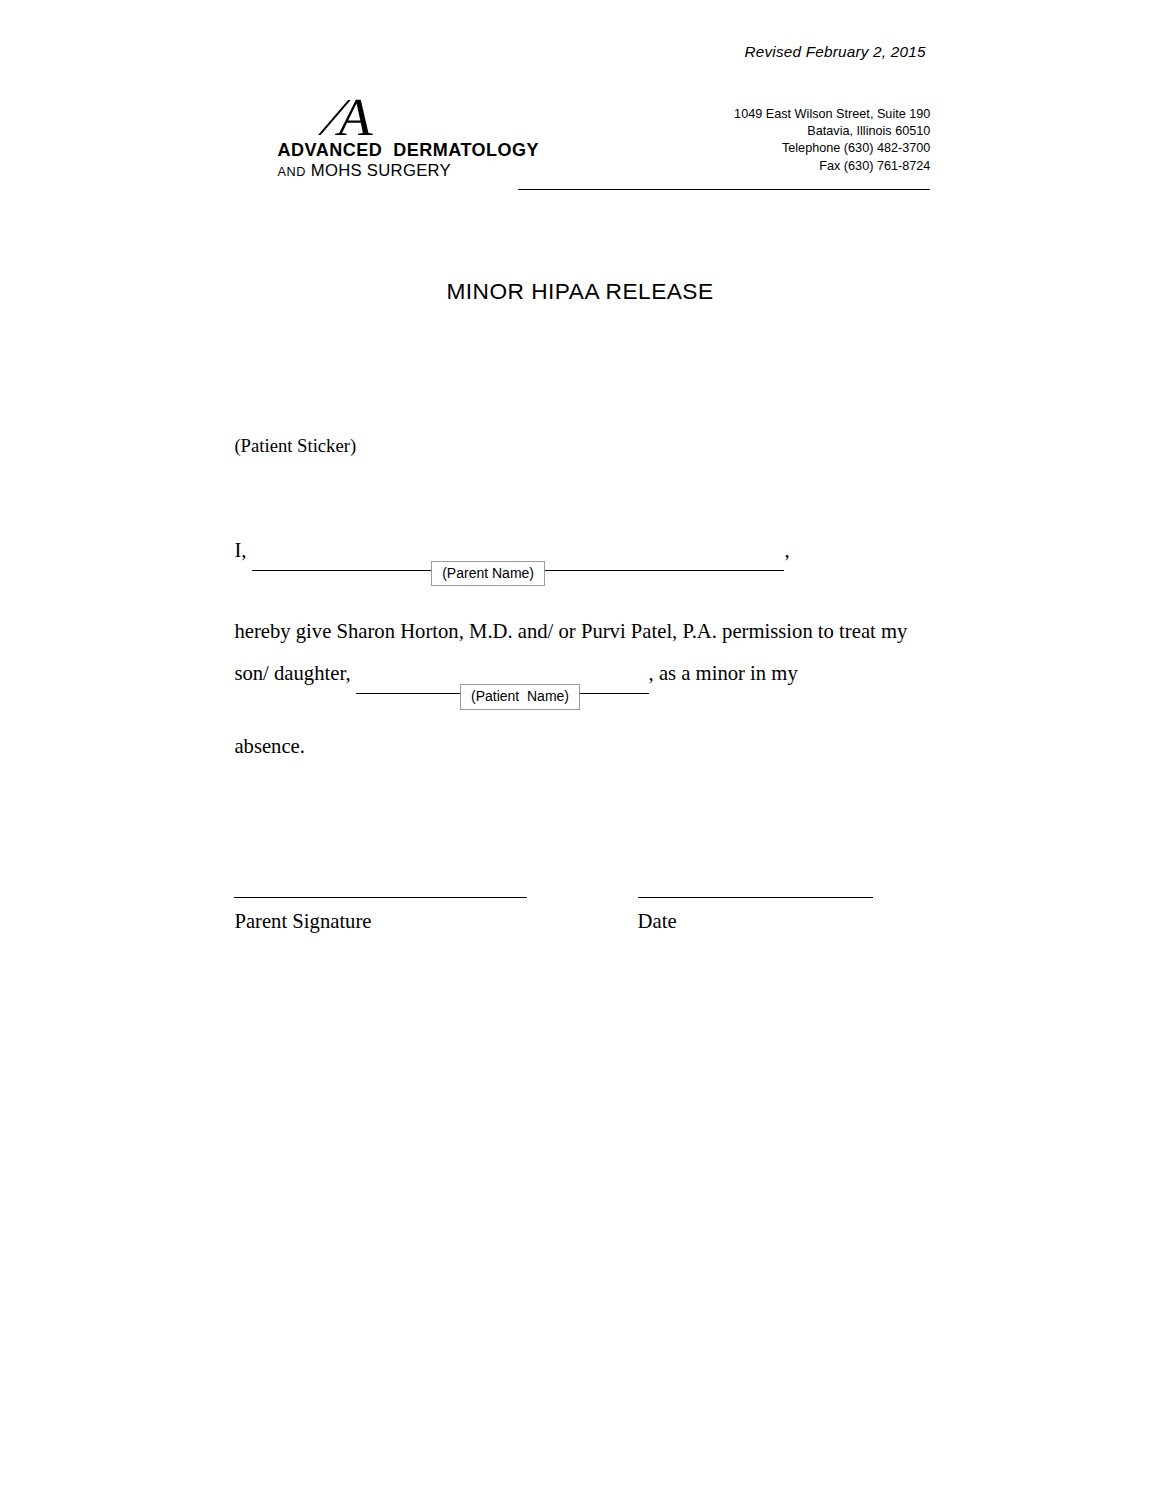Revised February 2, 2015
⁄A
ADVANCED DERMATOLOGY
AND MOHS SURGERY
1049 East Wilson Street, Suite 190
Batavia, Illinois 60510
Telephone (630) 482-3700
Fax (630) 761-8724
MINOR HIPAA RELEASE
(Patient Sticker)
I, ,
(Parent Name)
hereby give Sharon Horton, M.D. and/ or Purvi Patel, P.A. permission to treat my
son/ daughter, , as a minor in my
(Patient Name)
absence.
Parent Signature
Date